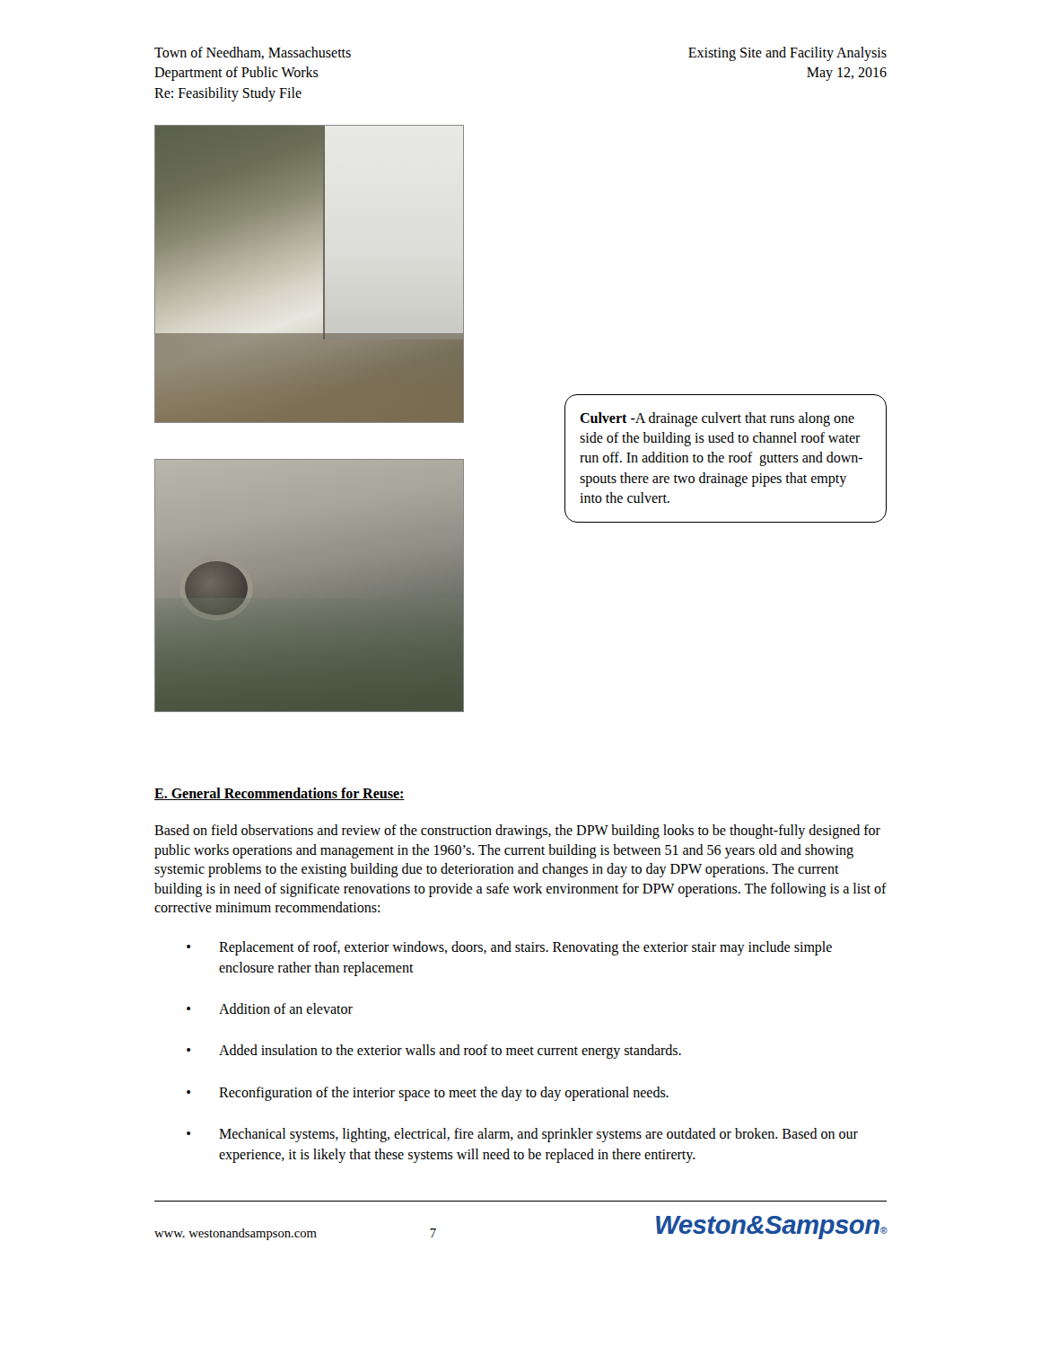Town of Needham, Massachusetts
Department of Public Works
Re: Feasibility Study File
Existing Site and Facility Analysis
May 12, 2016
Culvert -A drainage culvert that runs along one side of the building is used to channel roof water run off. In addition to the roof gutters and down-spouts there are two drainage pipes that empty into the culvert.
E. General Recommendations for Reuse:
Based on field observations and review of the construction drawings, the DPW building looks to be thought-fully designed for public works operations and management in the 1960’s. The current building is between 51 and 56 years old and showing systemic problems to the existing building due to deterioration and changes in day to day DPW operations. The current building is in need of significate renovations to provide a safe work environment for DPW operations. The following is a list of corrective minimum recommendations:
Replacement of roof, exterior windows, doors, and stairs. Renovating the exterior stair may include simple enclosure rather than replacement
Addition of an elevator
Added insulation to the exterior walls and roof to meet current energy standards.
Reconfiguration of the interior space to meet the day to day operational needs.
Mechanical systems, lighting, electrical, fire alarm, and sprinkler systems are outdated or broken. Based on our experience, it is likely that these systems will need to be replaced in there entirerty.
www. westonandsampson.com
7
Weston&Sampson®